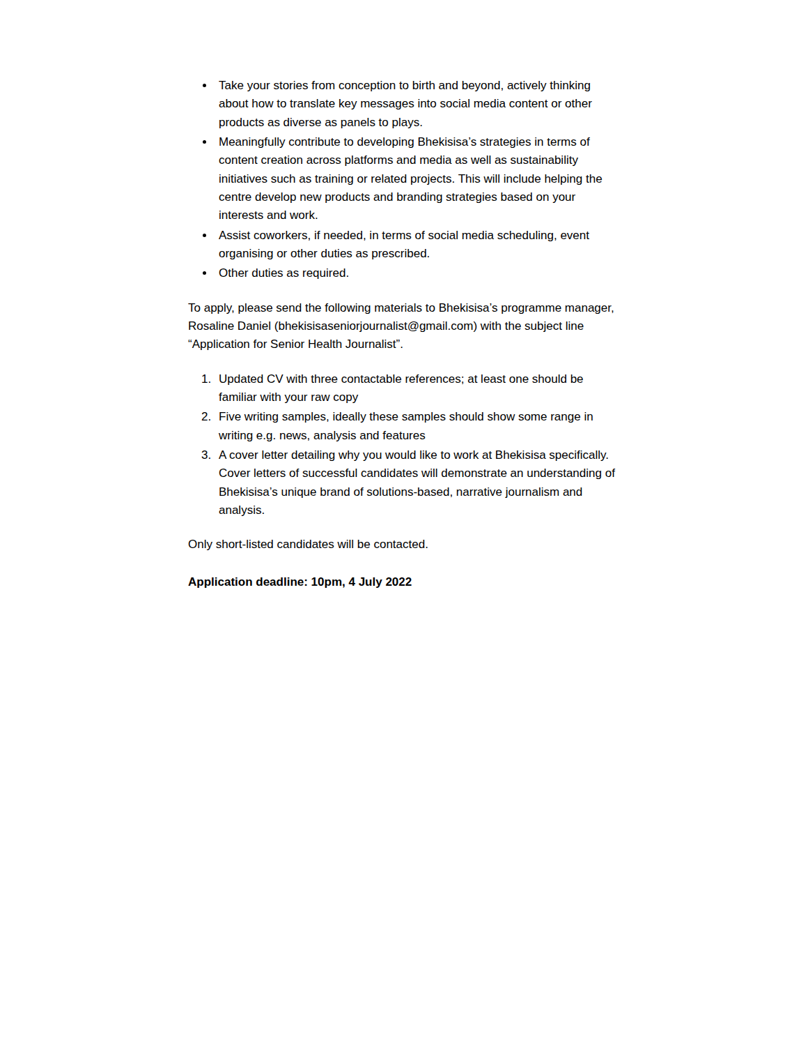Take your stories from conception to birth and beyond, actively thinking about how to translate key messages into social media content or other products as diverse as panels to plays.
Meaningfully contribute to developing Bhekisisa’s strategies in terms of content creation across platforms and media as well as sustainability initiatives such as training or related projects. This will include helping the centre develop new products and branding strategies based on your interests and work.
Assist coworkers, if needed, in terms of social media scheduling, event organising or other duties as prescribed.
Other duties as required.
To apply, please send the following materials to Bhekisisa’s programme manager, Rosaline Daniel (bhekisisaseniorjournalist@gmail.com) with the subject line “Application for Senior Health Journalist”.
Updated CV with three contactable references; at least one should be familiar with your raw copy
Five writing samples, ideally these samples should show some range in writing e.g. news, analysis and features
A cover letter detailing why you would like to work at Bhekisisa specifically. Cover letters of successful candidates will demonstrate an understanding of Bhekisisa’s unique brand of solutions-based, narrative journalism and analysis.
Only short-listed candidates will be contacted.
Application deadline: 10pm, 4 July 2022